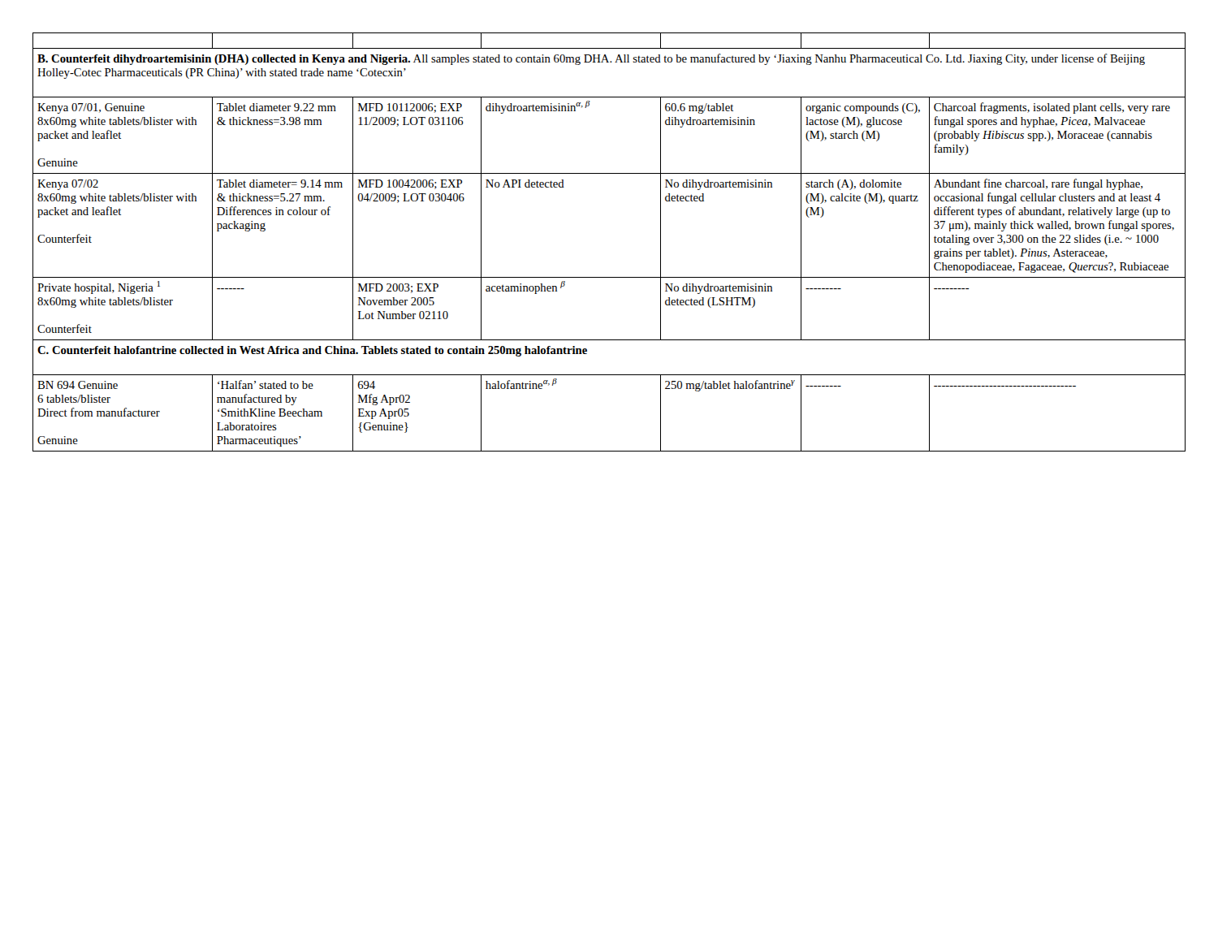| B. Counterfeit dihydroartemisinin (DHA) collected in Kenya and Nigeria. All samples stated to contain 60mg DHA. All stated to be manufactured by ‘Jiaxing Nanhu Pharmaceutical Co. Ltd. Jiaxing City, under license of Beijing Holley-Cotec Pharmaceuticals (PR China)’ with stated trade name ‘Cotecxin’ |
| Kenya 07/01, Genuine 8x60mg white tablets/blister with packet and leaflet Genuine | Tablet diameter 9.22 mm & thickness=3.98 mm | MFD 10112006; EXP 11/2009; LOT 031106 | dihydroartemisinin α, β | 60.6 mg/tablet dihydroartemisinin | organic compounds (C), lactose (M), glucose (M), starch (M) | Charcoal fragments, isolated plant cells, very rare fungal spores and hyphae, Picea , Malvaceae (probably Hibiscus spp.), Moraceae (cannabis family) |
| Kenya 07/02 8x60mg white tablets/blister with packet and leaflet Counterfeit | Tablet diameter= 9.14 mm & thickness=5.27 mm. Differences in colour of packaging | MFD 10042006; EXP 04/2009; LOT 030406 | No API detected | No dihydroartemisinin detected | starch (A), dolomite (M), calcite (M), quartz (M) | Abundant fine charcoal, rare fungal hyphae, occasional fungal cellular clusters and at least 4 different types of abundant, relatively large (up to 37 μm), mainly thick walled, brown fungal spores, totaling over 3,300 on the 22 slides (i.e. ~ 1000 grains per tablet). Pinus , Asteraceae, Chenopodiaceae, Fagaceae, Quercus ?, Rubiaceae |
| Private hospital, Nigeria 1 8x60mg white tablets/blister Counterfeit | ------- | MFD 2003; EXP November 2005 Lot Number 02110 | acetaminophen β | No dihydroartemisinin detected (LSHTM) | --------- | --------- |
| C. Counterfeit halofantrine collected in West Africa and China. Tablets stated to contain 250mg halofantrine |
| BN 694 Genuine 6 tablets/blister Direct from manufacturer Genuine | ‘Halfan’ stated to be manufactured by ‘SmithKline Beecham Laboratoires Pharmaceutiques’ | 694 Mfg Apr02 Exp Apr05 {Genuine} | halofantrine α, β | 250 mg/tablet halofantrine γ | --------- | ------------------------------------ |